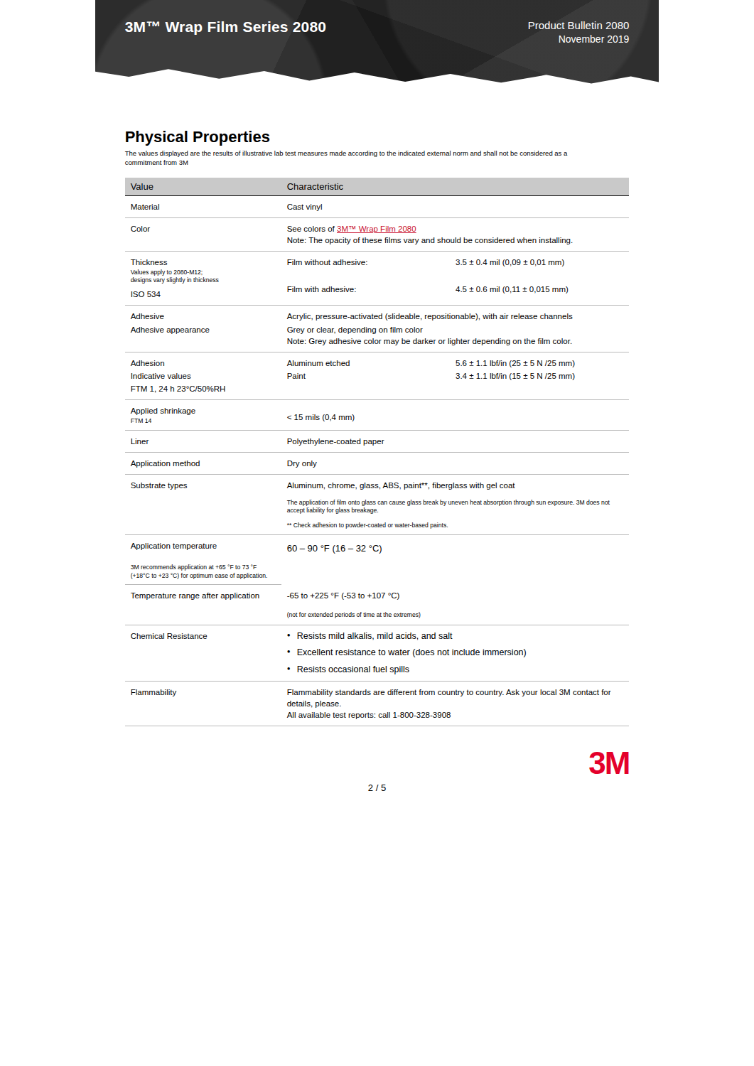3M™ Wrap Film Series 2080
Product Bulletin 2080
November 2019
Physical Properties
The values displayed are the results of illustrative lab test measures made according to the indicated external norm and shall not be considered as a commitment from 3M
| Value | Characteristic |
| --- | --- |
| Material | Cast vinyl |
| Color | See colors of 3M™ Wrap Film 2080 Note: The opacity of these films vary and should be considered when installing. |
| Thickness Values apply to 2080-M12; designs vary slightly in thickness ISO 534 | Film without adhesive: 3.5 ± 0.4 mil (0,09 ± 0,01 mm) Film with adhesive: 4.5 ± 0.6 mil (0,11 ± 0,015 mm) |
| Adhesive | Acrylic, pressure-activated (slideable, repositionable), with air release channels |
| Adhesive appearance | Grey or clear, depending on film color Note: Grey adhesive color may be darker or lighter depending on the film color. |
| Adhesion | Aluminum etched 5.6 ± 1.1 lbf/in (25 ± 5 N /25 mm) |
| Indicative values | Paint 3.4 ± 1.1 lbf/in (15 ± 5 N /25 mm) |
| FTM 1, 24 h 23°C/50%RH | |
| Applied shrinkage FTM 14 | < 15 mils (0,4 mm) |
| Liner | Polyethylene-coated paper |
| Application method | Dry only |
| Substrate types | Aluminum, chrome, glass, ABS, paint**, fiberglass with gel coat The application of film onto glass can cause glass break by uneven heat absorption through sun exposure. 3M does not accept liability for glass breakage. ** Check adhesion to powder-coated or water-based paints. |
| Application temperature | 60 – 90 °F (16 – 32 °C) |
| 3M recommends application at +65 °F to 73 °F (+18°C to +23 °C) for optimum ease of application. |
| Temperature range after application | -65 to +225 °F (-53 to +107 °C) (not for extended periods of time at the extremes) |
| Chemical Resistance | Resists mild alkalis, mild acids, and salt Excellent resistance to water (does not include immersion) Resists occasional fuel spills |
| Flammability | Flammability standards are different from country to country. Ask your local 3M contact for details, please. All available test reports: call 1-800-328-3908 |
3M
2 / 5